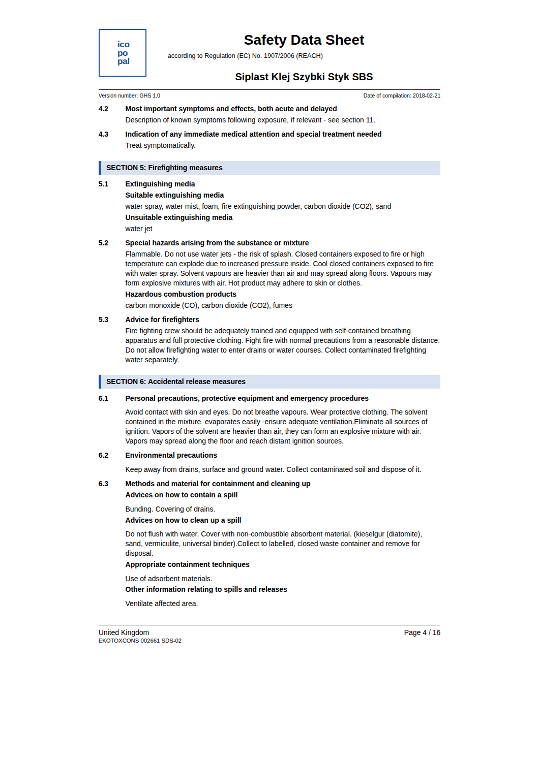ico po pal
Safety Data Sheet
according to Regulation (EC) No. 1907/2006 (REACH)
Siplast Klej Szybki Styk SBS
Version number: GHS 1.0 Date of compilation: 2018-02-21
4.2
Most important symptoms and effects, both acute and delayed
Description of known symptoms following exposure, if relevant - see section 11.
4.3
Indication of any immediate medical attention and special treatment needed
Treat symptomatically.
SECTION 5: Firefighting measures
5.1
Extinguishing media
Suitable extinguishing media
water spray, water mist, foam, fire extinguishing powder, carbon dioxide (CO2), sand
Unsuitable extinguishing media
water jet
5.2
Special hazards arising from the substance or mixture
Flammable. Do not use water jets - the risk of splash. Closed containers exposed to fire or high temperature can explode due to increased pressure inside. Cool closed containers exposed to fire with water spray. Solvent vapours are heavier than air and may spread along floors. Vapours may form explosive mixtures with air. Hot product may adhere to skin or clothes.
Hazardous combustion products
carbon monoxide (CO), carbon dioxide (CO2), fumes
5.3
Advice for firefighters
Fire fighting crew should be adequately trained and equipped with self-contained breathing apparatus and full protective clothing. Fight fire with normal precautions from a reasonable distance. Do not allow firefighting water to enter drains or water courses. Collect contaminated firefighting water separately.
SECTION 6: Accidental release measures
6.1
Personal precautions, protective equipment and emergency procedures
Avoid contact with skin and eyes. Do not breathe vapours. Wear protective clothing. The solvent contained in the mixture evaporates easily -ensure adequate ventilation.Eliminate all sources of ignition. Vapors of the solvent are heavier than air, they can form an explosive mixture with air. Vapors may spread along the floor and reach distant ignition sources.
6.2
Environmental precautions
Keep away from drains, surface and ground water. Collect contaminated soil and dispose of it.
6.3
Methods and material for containment and cleaning up
Advices on how to contain a spill
Bunding. Covering of drains.
Advices on how to clean up a spill
Do not flush with water. Cover with non-combustible absorbent material. (kieselgur (diatomite), sand, vermiculite, universal binder).Collect to labelled, closed waste container and remove for disposal.
Appropriate containment techniques
Use of adsorbent materials.
Other information relating to spills and releases
Ventilate affected area.
United Kingdom
EKOTOXCONS 002661 SDS-02
Page 4 / 16